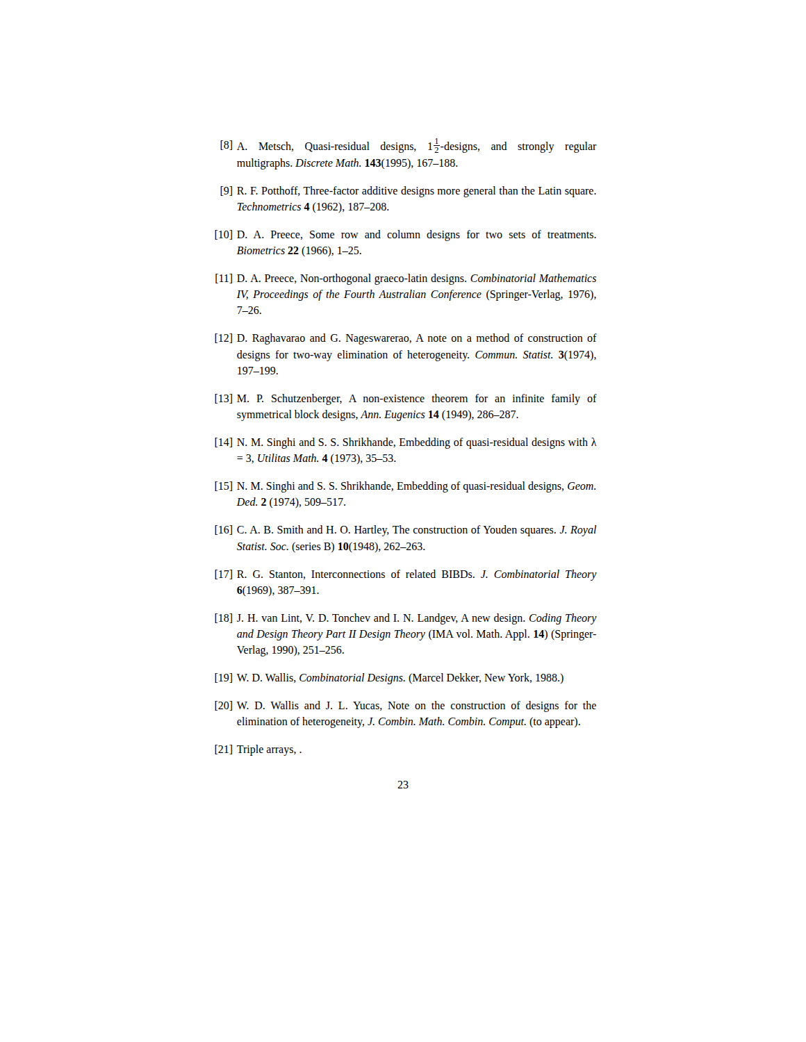[8] A. Metsch, Quasi-residual designs, 112-designs, and strongly regular multigraphs. Discrete Math. 143(1995), 167–188.
[9] R. F. Potthoff, Three-factor additive designs more general than the Latin square. Technometrics 4 (1962), 187–208.
[10] D. A. Preece, Some row and column designs for two sets of treatments. Biometrics 22 (1966), 1–25.
[11] D. A. Preece, Non-orthogonal graeco-latin designs. Combinatorial Mathematics IV, Proceedings of the Fourth Australian Conference (Springer-Verlag, 1976), 7–26.
[12] D. Raghavarao and G. Nageswarerao, A note on a method of construction of designs for two-way elimination of heterogeneity. Commun. Statist. 3(1974), 197–199.
[13] M. P. Schutzenberger, A non-existence theorem for an infinite family of symmetrical block designs, Ann. Eugenics 14 (1949), 286–287.
[14] N. M. Singhi and S. S. Shrikhande, Embedding of quasi-residual designs with λ = 3, Utilitas Math. 4 (1973), 35–53.
[15] N. M. Singhi and S. S. Shrikhande, Embedding of quasi-residual designs, Geom. Ded. 2 (1974), 509–517.
[16] C. A. B. Smith and H. O. Hartley, The construction of Youden squares. J. Royal Statist. Soc. (series B) 10(1948), 262–263.
[17] R. G. Stanton, Interconnections of related BIBDs. J. Combinatorial Theory 6(1969), 387–391.
[18] J. H. van Lint, V. D. Tonchev and I. N. Landgev, A new design. Coding Theory and Design Theory Part II Design Theory (IMA vol. Math. Appl. 14) (Springer-Verlag, 1990), 251–256.
[19] W. D. Wallis, Combinatorial Designs. (Marcel Dekker, New York, 1988.)
[20] W. D. Wallis and J. L. Yucas, Note on the construction of designs for the elimination of heterogeneity, J. Combin. Math. Combin. Comput. (to appear).
[21] Triple arrays, .
23